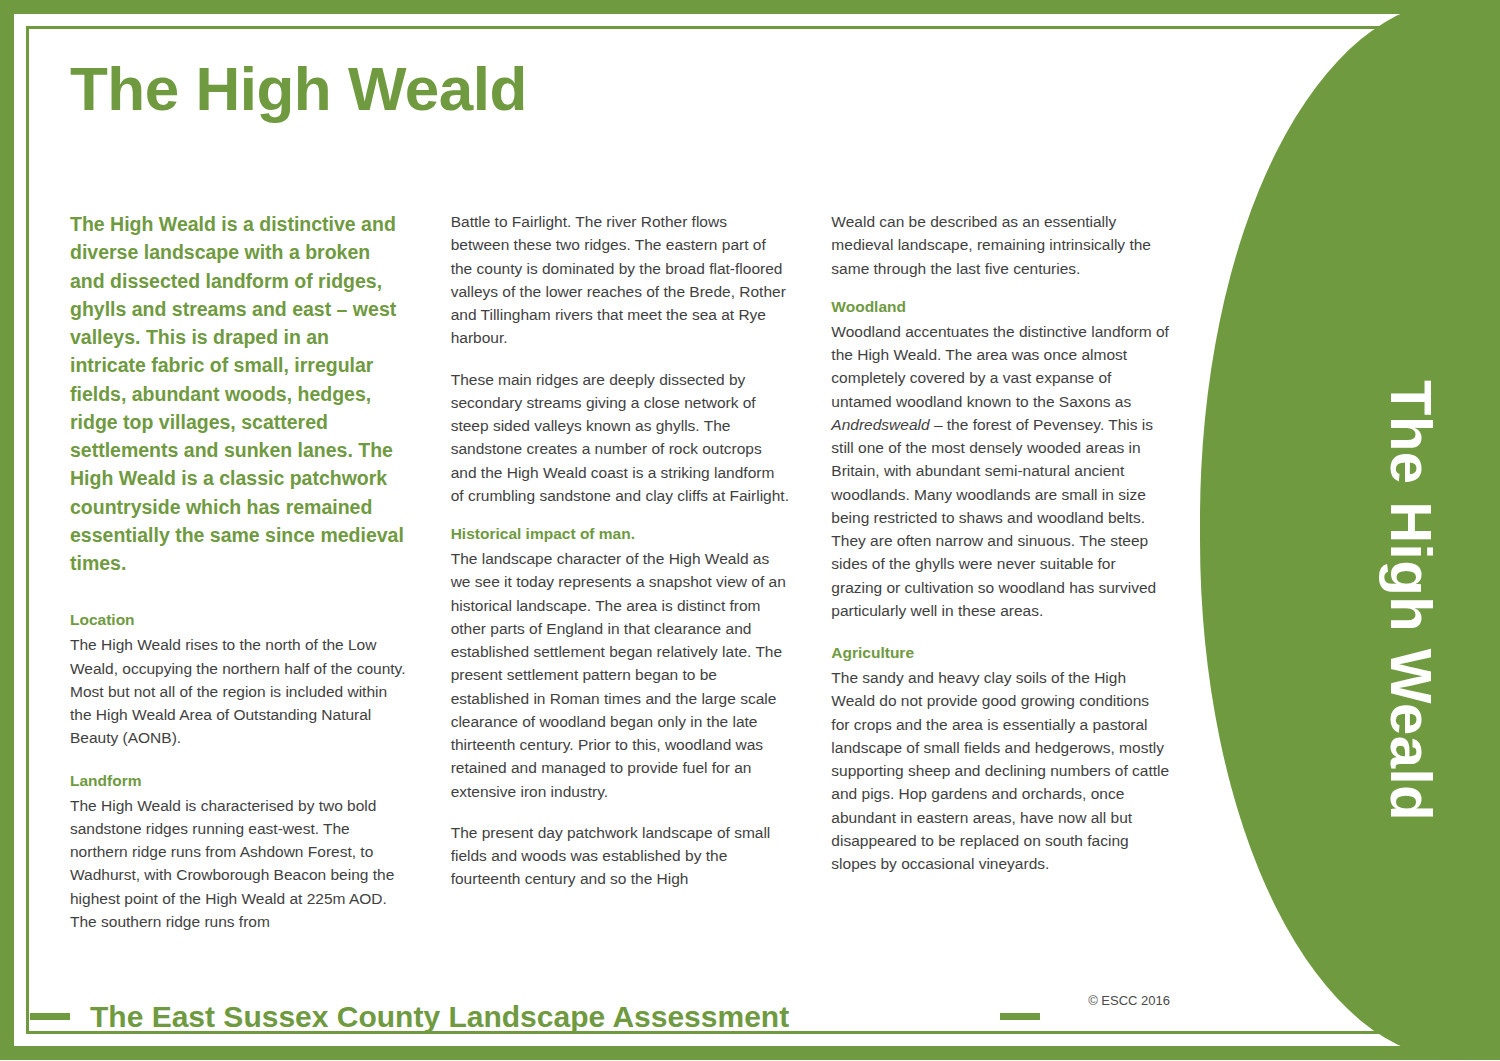The High Weald
The High Weald
The High Weald is a distinctive and diverse landscape with a broken and dissected landform of ridges, ghylls and streams and east – west valleys. This is draped in an intricate fabric of small, irregular fields, abundant woods, hedges, ridge top villages, scattered settlements and sunken lanes. The High Weald is a classic patchwork countryside which has remained essentially the same since medieval times.
Location
The High Weald rises to the north of the Low Weald, occupying the northern half of the county. Most but not all of the region is included within the High Weald Area of Outstanding Natural Beauty (AONB).
Landform
The High Weald is characterised by two bold sandstone ridges running east-west. The northern ridge runs from Ashdown Forest, to Wadhurst, with Crowborough Beacon being the highest point of the High Weald at 225m AOD. The southern ridge runs from
Battle to Fairlight. The river Rother flows between these two ridges. The eastern part of the county is dominated by the broad flat-floored valleys of the lower reaches of the Brede, Rother and Tillingham rivers that meet the sea at Rye harbour.
These main ridges are deeply dissected by secondary streams giving a close network of steep sided valleys known as ghylls. The sandstone creates a number of rock outcrops and the High Weald coast is a striking landform of crumbling sandstone and clay cliffs at Fairlight.
Historical impact of man.
The landscape character of the High Weald as we see it today represents a snapshot view of an historical landscape. The area is distinct from other parts of England in that clearance and established settlement began relatively late. The present settlement pattern began to be established in Roman times and the large scale clearance of woodland began only in the late thirteenth century. Prior to this, woodland was retained and managed to provide fuel for an extensive iron industry.
The present day patchwork landscape of small fields and woods was established by the fourteenth century and so the High
Weald can be described as an essentially medieval landscape, remaining intrinsically the same through the last five centuries.
Woodland
Woodland accentuates the distinctive landform of the High Weald. The area was once almost completely covered by a vast expanse of untamed woodland known to the Saxons as Andredsweald – the forest of Pevensey. This is still one of the most densely wooded areas in Britain, with abundant semi-natural ancient woodlands. Many woodlands are small in size being restricted to shaws and woodland belts. They are often narrow and sinuous. The steep sides of the ghylls were never suitable for grazing or cultivation so woodland has survived particularly well in these areas.
Agriculture
The sandy and heavy clay soils of the High Weald do not provide good growing conditions for crops and the area is essentially a pastoral landscape of small fields and hedgerows, mostly supporting sheep and declining numbers of cattle and pigs. Hop gardens and orchards, once abundant in eastern areas, have now all but disappeared to be replaced on south facing slopes by occasional vineyards.
© ESCC 2016
The East Sussex County Landscape Assessment